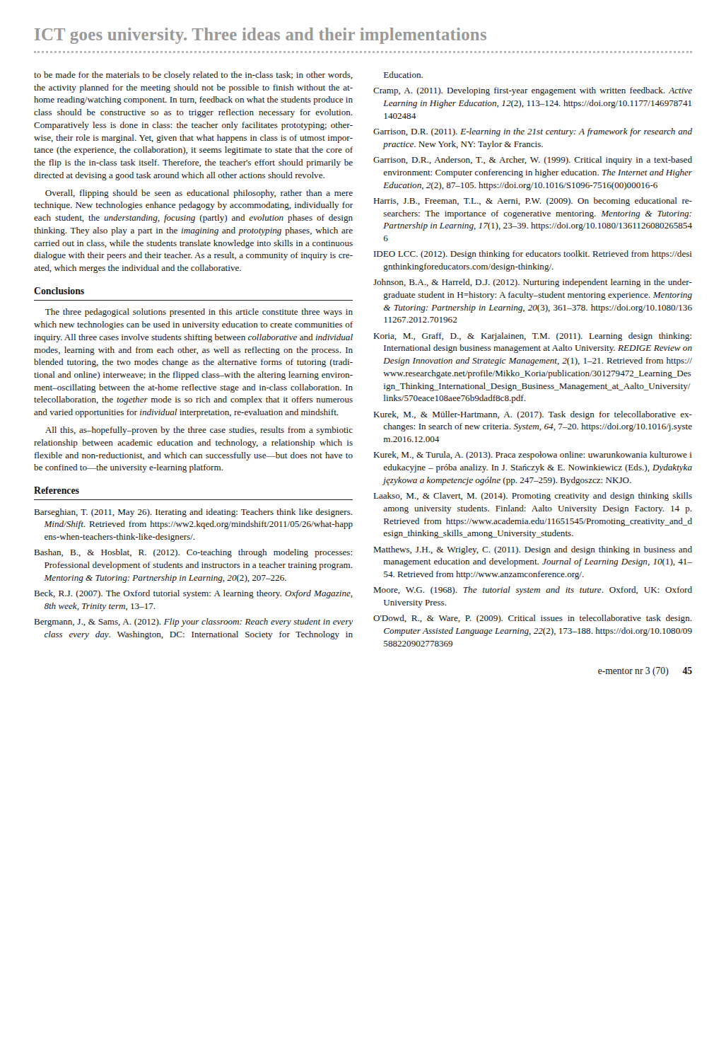ICT goes university. Three ideas and their implementations
to be made for the materials to be closely related to the in-class task; in other words, the activity planned for the meeting should not be possible to finish without the at-home reading/watching component. In turn, feedback on what the students produce in class should be constructive so as to trigger reflection necessary for evolution. Comparatively less is done in class: the teacher only facilitates prototyping; otherwise, their role is marginal. Yet, given that what happens in class is of utmost importance (the experience, the collaboration), it seems legitimate to state that the core of the flip is the in-class task itself. Therefore, the teacher's effort should primarily be directed at devising a good task around which all other actions should revolve.
Overall, flipping should be seen as educational philosophy, rather than a mere technique. New technologies enhance pedagogy by accommodating, individually for each student, the understanding, focusing (partly) and evolution phases of design thinking. They also play a part in the imagining and prototyping phases, which are carried out in class, while the students translate knowledge into skills in a continuous dialogue with their peers and their teacher. As a result, a community of inquiry is created, which merges the individual and the collaborative.
Conclusions
The three pedagogical solutions presented in this article constitute three ways in which new technologies can be used in university education to create communities of inquiry. All three cases involve students shifting between collaborative and individual modes, learning with and from each other, as well as reflecting on the process. In blended tutoring, the two modes change as the alternative forms of tutoring (traditional and online) interweave; in the flipped class–with the altering learning environment–oscillating between the at-home reflective stage and in-class collaboration. In telecollaboration, the together mode is so rich and complex that it offers numerous and varied opportunities for individual interpretation, re-evaluation and mindshift.
All this, as–hopefully–proven by the three case studies, results from a symbiotic relationship between academic education and technology, a relationship which is flexible and non-reductionist, and which can successfully use—but does not have to be confined to—the university e-learning platform.
References
Barseghian, T. (2011, May 26). Iterating and ideating: Teachers think like designers. Mind/Shift. Retrieved from https://ww2.kqed.org/mindshift/2011/05/26/what-happens-when-teachers-think-like-designers/.
Bashan, B., & Hosblat, R. (2012). Co-teaching through modeling processes: Professional development of students and instructors in a teacher training program. Mentoring & Tutoring: Partnership in Learning, 20(2), 207–226.
Beck, R.J. (2007). The Oxford tutorial system: A learning theory. Oxford Magazine, 8th week, Trinity term, 13–17.
Bergmann, J., & Sams, A. (2012). Flip your classroom: Reach every student in every class every day. Washington, DC: International Society for Technology in Education.
Cramp, A. (2011). Developing first-year engagement with written feedback. Active Learning in Higher Education, 12(2), 113–124. https://doi.org/10.1177/1469787411402484
Garrison, D.R. (2011). E-learning in the 21st century: A framework for research and practice. New York, NY: Taylor & Francis.
Garrison, D.R., Anderson, T., & Archer, W. (1999). Critical inquiry in a text-based environment: Computer conferencing in higher education. The Internet and Higher Education, 2(2), 87–105. https://doi.org/10.1016/S1096-7516(00)00016-6
Harris, J.B., Freeman, T.L., & Aerni, P.W. (2009). On becoming educational researchers: The importance of cogenerative mentoring. Mentoring & Tutoring: Partnership in Learning, 17(1), 23–39. https://doi.org/10.1080/13611260802658546
IDEO LCC. (2012). Design thinking for educators toolkit. Retrieved from https://designthinkingforeducators.com/design-thinking/.
Johnson, B.A., & Harreld, D.J. (2012). Nurturing independent learning in the undergraduate student in H=history: A faculty–student mentoring experience. Mentoring & Tutoring: Partnership in Learning, 20(3), 361–378. https://doi.org/10.1080/13611267.2012.701962
Koria, M., Graff, D., & Karjalainen, T.M. (2011). Learning design thinking: International design business management at Aalto University. REDIGE Review on Design Innovation and Strategic Management, 2(1), 1–21. Retrieved from https://www.researchgate.net/profile/Mikko_Koria/publication/301279472_Learning_Design_Thinking_International_Design_Business_Management_at_Aalto_University/links/570eace108aee76b9dadf8c8.pdf.
Kurek, M., & Müller-Hartmann, A. (2017). Task design for telecollaborative exchanges: In search of new criteria. System, 64, 7–20. https://doi.org/10.1016/j.system.2016.12.004
Kurek, M., & Turula, A. (2013). Praca zespołowa online: uwarunkowania kulturowe i edukacyjne – próba analizy. In J. Stańczyk & E. Nowinkiewicz (Eds.), Dydaktyka językowa a kompetencje ogólne (pp. 247–259). Bydgoszcz: NKJO.
Laakso, M., & Clavert, M. (2014). Promoting creativity and design thinking skills among university students. Finland: Aalto University Design Factory. 14 p. Retrieved from https://www.academia.edu/11651545/Promoting_creativity_and_design_thinking_skills_among_University_students.
Matthews, J.H., & Wrigley, C. (2011). Design and design thinking in business and management education and development. Journal of Learning Design, 10(1), 41–54. Retrieved from http://www.anzamconference.org/.
Moore, W.G. (1968). The tutorial system and its tuture. Oxford, UK: Oxford University Press.
O'Dowd, R., & Ware, P. (2009). Critical issues in telecollaborative task design. Computer Assisted Language Learning, 22(2), 173–188. https://doi.org/10.1080/09588220902778369
e-mentor nr 3 (70) 45